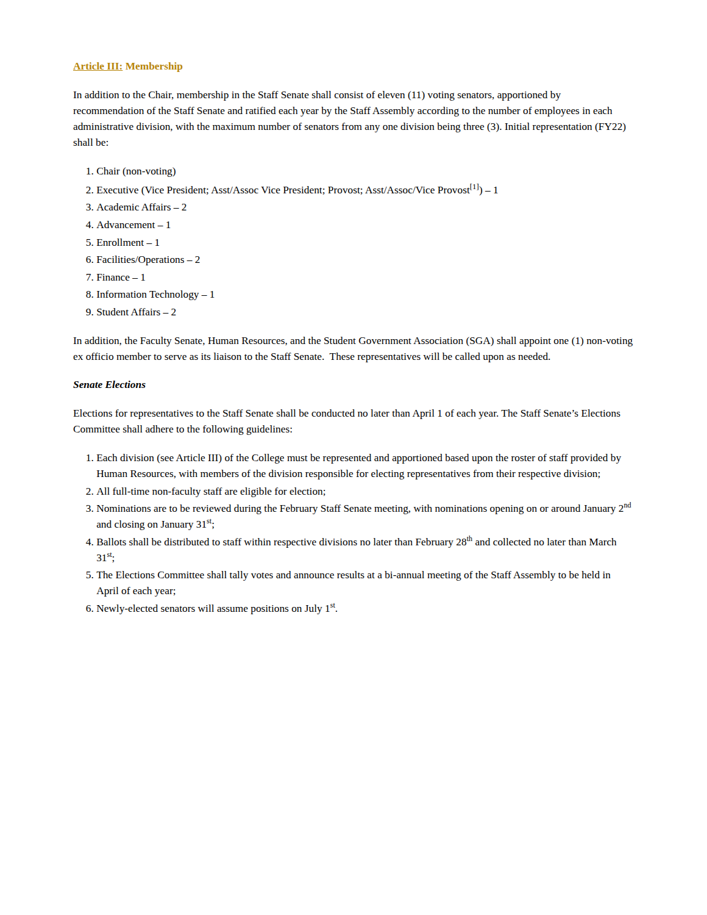Article III: Membership
In addition to the Chair, membership in the Staff Senate shall consist of eleven (11) voting senators, apportioned by recommendation of the Staff Senate and ratified each year by the Staff Assembly according to the number of employees in each administrative division, with the maximum number of senators from any one division being three (3). Initial representation (FY22) shall be:
Chair (non-voting)
Executive (Vice President; Asst/Assoc Vice President; Provost; Asst/Assoc/Vice Provost[1]) – 1
Academic Affairs – 2
Advancement – 1
Enrollment – 1
Facilities/Operations – 2
Finance – 1
Information Technology – 1
Student Affairs – 2
In addition, the Faculty Senate, Human Resources, and the Student Government Association (SGA) shall appoint one (1) non-voting ex officio member to serve as its liaison to the Staff Senate. These representatives will be called upon as needed.
Senate Elections
Elections for representatives to the Staff Senate shall be conducted no later than April 1 of each year. The Staff Senate’s Elections Committee shall adhere to the following guidelines:
Each division (see Article III) of the College must be represented and apportioned based upon the roster of staff provided by Human Resources, with members of the division responsible for electing representatives from their respective division;
All full-time non-faculty staff are eligible for election;
Nominations are to be reviewed during the February Staff Senate meeting, with nominations opening on or around January 2nd and closing on January 31st;
Ballots shall be distributed to staff within respective divisions no later than February 28th and collected no later than March 31st;
The Elections Committee shall tally votes and announce results at a bi-annual meeting of the Staff Assembly to be held in April of each year;
Newly-elected senators will assume positions on July 1st.